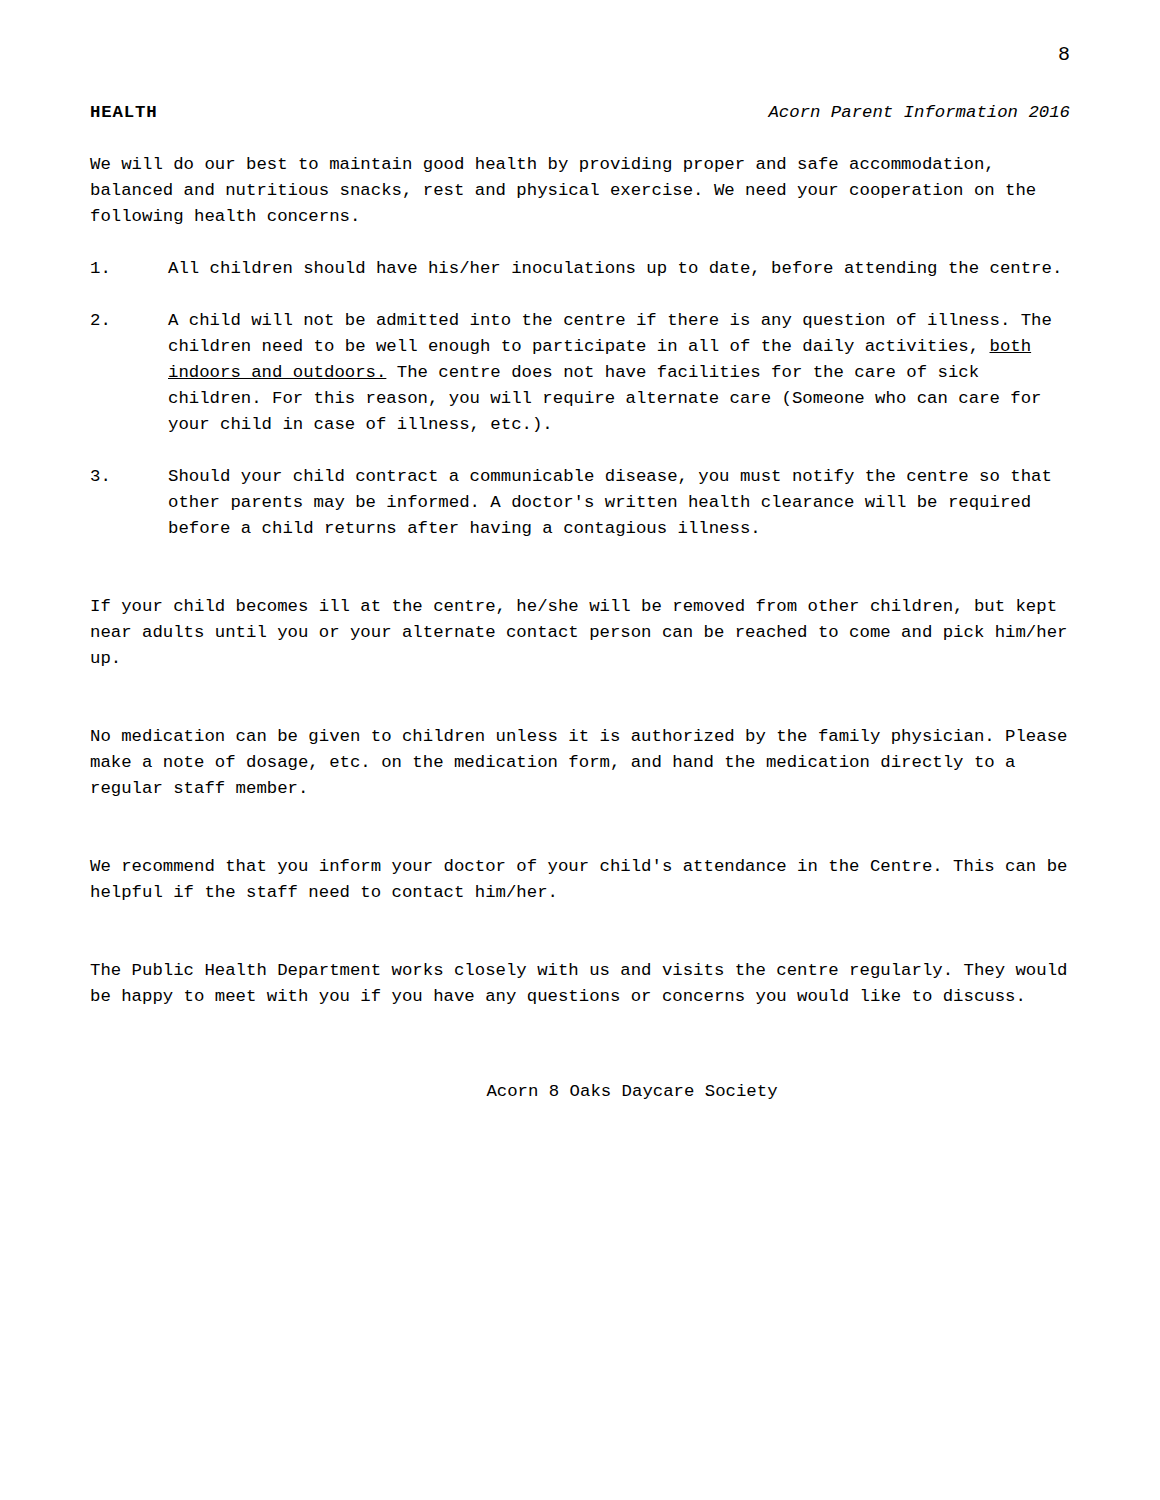8
Acorn Parent Information 2016
HEALTH
We will do our best to maintain good health by providing proper and safe accommodation, balanced and nutritious snacks, rest and physical exercise. We need your cooperation on the following health concerns.
All children should have his/her inoculations up to date, before attending the centre.
A child will not be admitted into the centre if there is any question of illness. The children need to be well enough to participate in all of the daily activities, both indoors and outdoors. The centre does not have facilities for the care of sick children. For this reason, you will require alternate care (Someone who can care for your child in case of illness, etc.).
Should your child contract a communicable disease, you must notify the centre so that other parents may be informed. A doctor's written health clearance will be required before a child returns after having a contagious illness.
If your child becomes ill at the centre, he/she will be removed from other children, but kept near adults until you or your alternate contact person can be reached to come and pick him/her up.
No medication can be given to children unless it is authorized by the family physician. Please make a note of dosage, etc. on the medication form, and hand the medication directly to a regular staff member.
We recommend that you inform your doctor of your child's attendance in the Centre. This can be helpful if the staff need to contact him/her.
The Public Health Department works closely with us and visits the centre regularly. They would be happy to meet with you if you have any questions or concerns you would like to discuss.
Acorn 8 Oaks Daycare Society